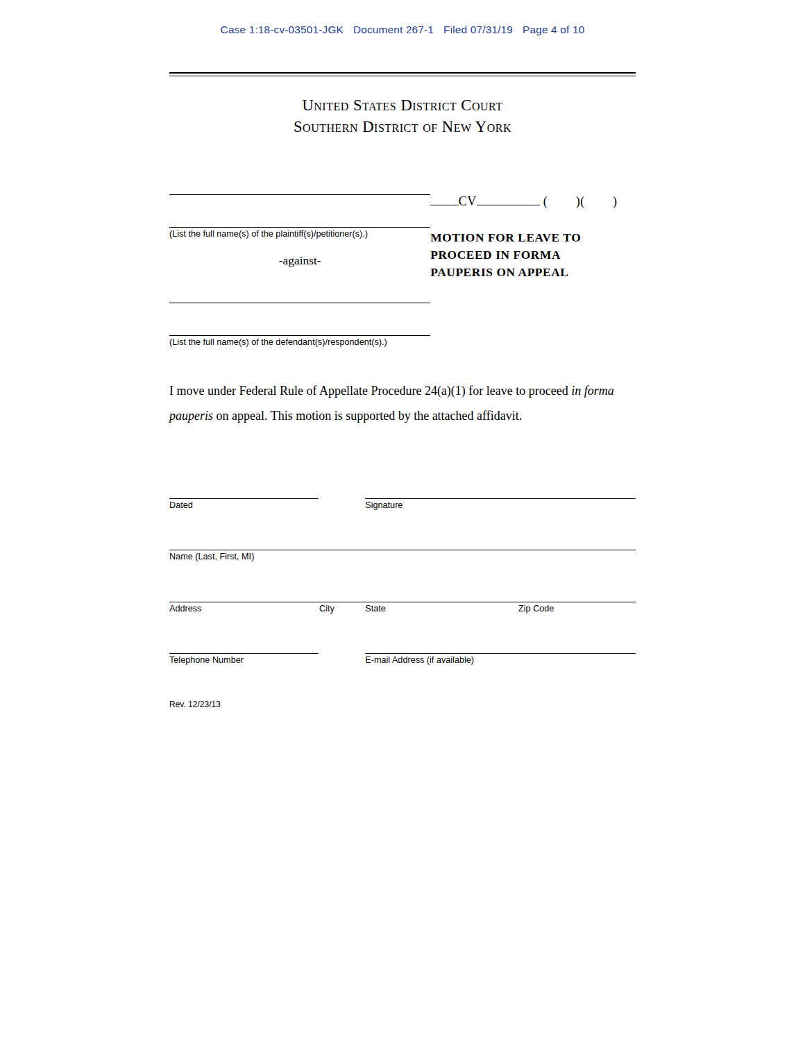Case 1:18-cv-03501-JGK Document 267-1 Filed 07/31/19 Page 4 of 10
United States District Court
Southern District of New York
| (List the full name(s) of the plaintiff(s)/petitioner(s).) -against- (List the full name(s) of the defendant(s)/respondent(s).) | CV ( )( ) MOTION FOR LEAVE TO PROCEED IN FORMA PAUPERIS ON APPEAL |
I move under Federal Rule of Appellate Procedure 24(a)(1) for leave to proceed in forma pauperis on appeal. This motion is supported by the attached affidavit.
| Dated | | Signature |
| Name (Last, First, MI) |
| Address City | | State Zip Code |
| Telephone Number | | E-mail Address (if available) |
Rev. 12/23/13